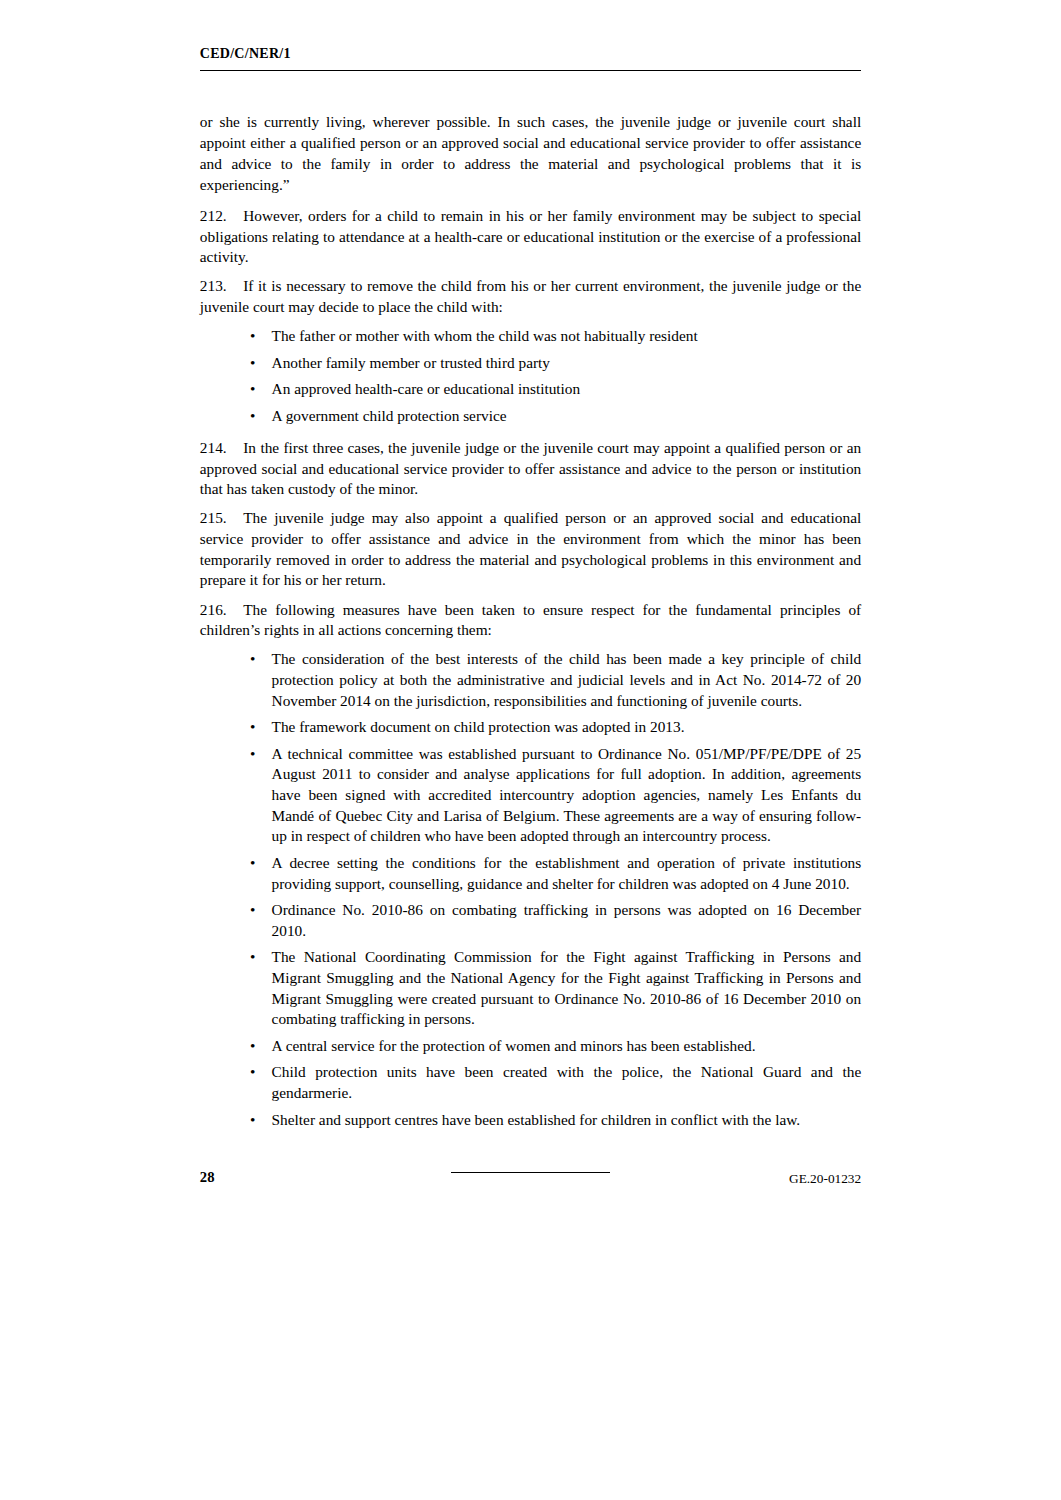CED/C/NER/1
or she is currently living, wherever possible. In such cases, the juvenile judge or juvenile court shall appoint either a qualified person or an approved social and educational service provider to offer assistance and advice to the family in order to address the material and psychological problems that it is experiencing.”
212. However, orders for a child to remain in his or her family environment may be subject to special obligations relating to attendance at a health-care or educational institution or the exercise of a professional activity.
213. If it is necessary to remove the child from his or her current environment, the juvenile judge or the juvenile court may decide to place the child with:
The father or mother with whom the child was not habitually resident
Another family member or trusted third party
An approved health-care or educational institution
A government child protection service
214. In the first three cases, the juvenile judge or the juvenile court may appoint a qualified person or an approved social and educational service provider to offer assistance and advice to the person or institution that has taken custody of the minor.
215. The juvenile judge may also appoint a qualified person or an approved social and educational service provider to offer assistance and advice in the environment from which the minor has been temporarily removed in order to address the material and psychological problems in this environment and prepare it for his or her return.
216. The following measures have been taken to ensure respect for the fundamental principles of children’s rights in all actions concerning them:
The consideration of the best interests of the child has been made a key principle of child protection policy at both the administrative and judicial levels and in Act No. 2014-72 of 20 November 2014 on the jurisdiction, responsibilities and functioning of juvenile courts.
The framework document on child protection was adopted in 2013.
A technical committee was established pursuant to Ordinance No. 051/MP/PF/PE/DPE of 25 August 2011 to consider and analyse applications for full adoption. In addition, agreements have been signed with accredited intercountry adoption agencies, namely Les Enfants du Mandé of Quebec City and Larisa of Belgium. These agreements are a way of ensuring follow-up in respect of children who have been adopted through an intercountry process.
A decree setting the conditions for the establishment and operation of private institutions providing support, counselling, guidance and shelter for children was adopted on 4 June 2010.
Ordinance No. 2010-86 on combating trafficking in persons was adopted on 16 December 2010.
The National Coordinating Commission for the Fight against Trafficking in Persons and Migrant Smuggling and the National Agency for the Fight against Trafficking in Persons and Migrant Smuggling were created pursuant to Ordinance No. 2010-86 of 16 December 2010 on combating trafficking in persons.
A central service for the protection of women and minors has been established.
Child protection units have been created with the police, the National Guard and the gendarmerie.
Shelter and support centres have been established for children in conflict with the law.
28 GE.20-01232